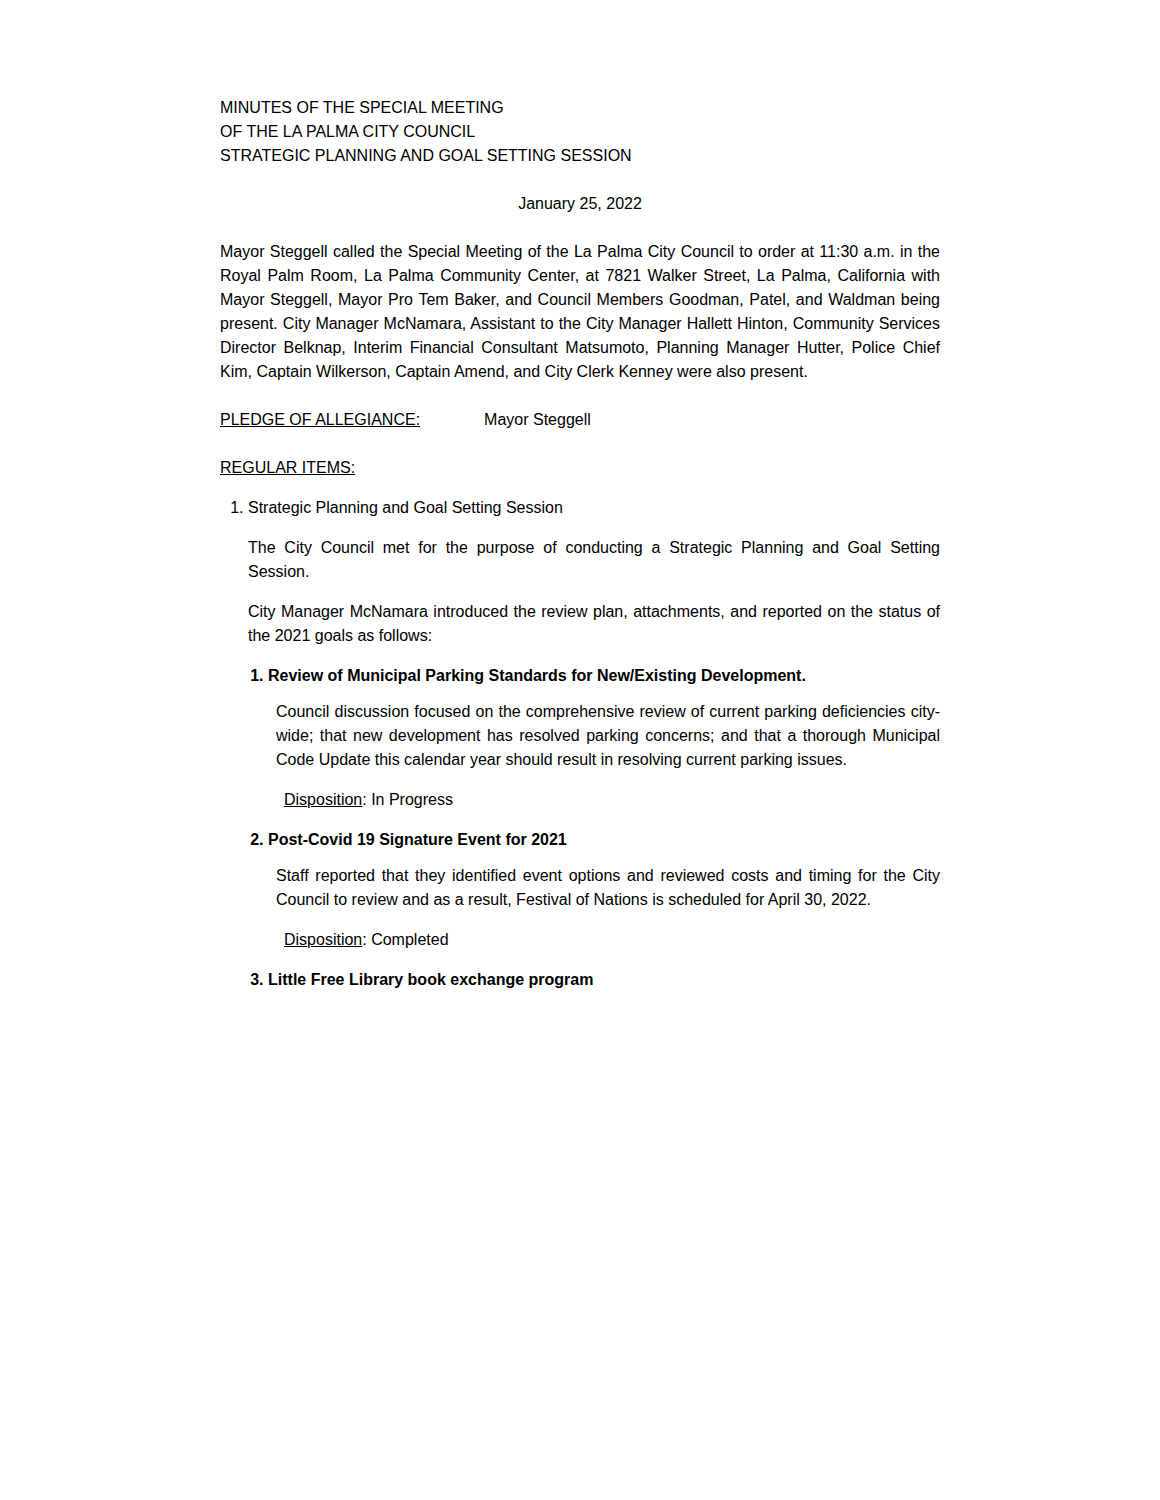MINUTES OF THE SPECIAL MEETING
OF THE LA PALMA CITY COUNCIL
STRATEGIC PLANNING AND GOAL SETTING SESSION
January 25, 2022
Mayor Steggell called the Special Meeting of the La Palma City Council to order at 11:30 a.m. in the Royal Palm Room, La Palma Community Center, at 7821 Walker Street, La Palma, California with Mayor Steggell, Mayor Pro Tem Baker, and Council Members Goodman, Patel, and Waldman being present. City Manager McNamara, Assistant to the City Manager Hallett Hinton, Community Services Director Belknap, Interim Financial Consultant Matsumoto, Planning Manager Hutter, Police Chief Kim, Captain Wilkerson, Captain Amend, and City Clerk Kenney were also present.
PLEDGE OF ALLEGIANCE: Mayor Steggell
REGULAR ITEMS:
Strategic Planning and Goal Setting Session
The City Council met for the purpose of conducting a Strategic Planning and Goal Setting Session.
City Manager McNamara introduced the review plan, attachments, and reported on the status of the 2021 goals as follows:
Review of Municipal Parking Standards for New/Existing Development.
Council discussion focused on the comprehensive review of current parking deficiencies city-wide; that new development has resolved parking concerns; and that a thorough Municipal Code Update this calendar year should result in resolving current parking issues.
Disposition: In Progress
Post-Covid 19 Signature Event for 2021
Staff reported that they identified event options and reviewed costs and timing for the City Council to review and as a result, Festival of Nations is scheduled for April 30, 2022.
Disposition: Completed
Little Free Library book exchange program